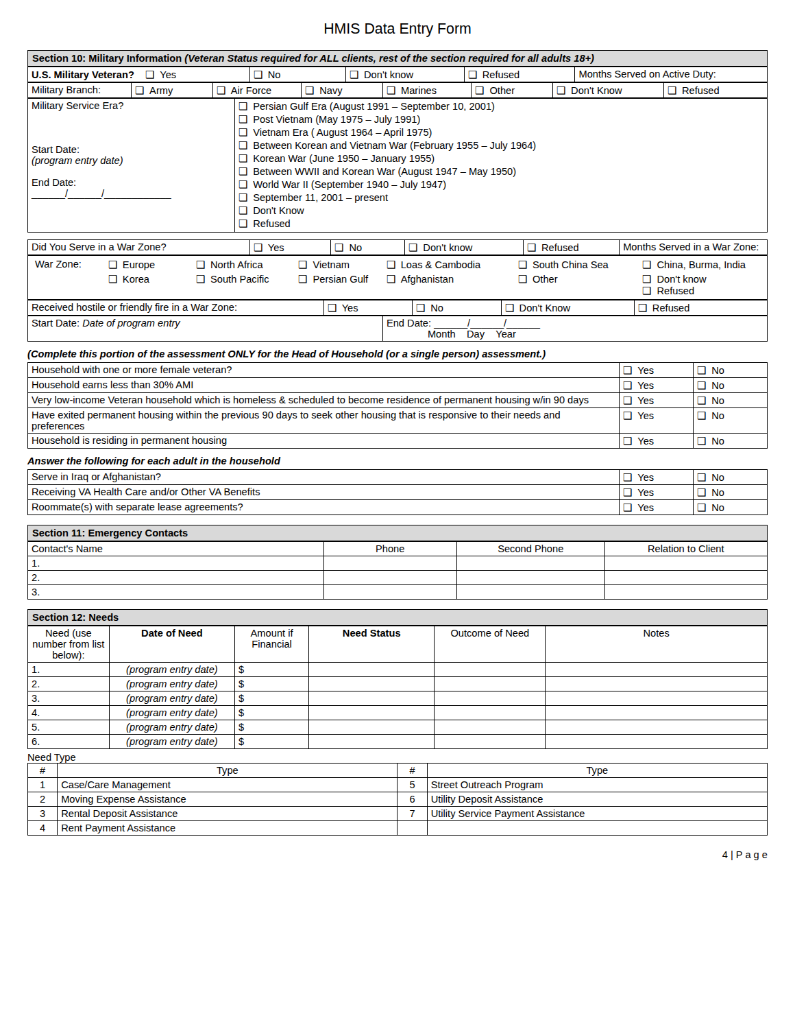HMIS Data Entry Form
Section 10: Military Information (Veteran Status required for ALL clients, rest of the section required for all adults 18+)
| U.S. Military Veteran? Yes | No | Don't know | Refused | Months Served on Active Duty: |
| Military Branch: | Army | Air Force | Navy | Marines | Other | Don't Know | Refused |
| Military Service Era? Start Date: (program entry date) End Date: ______/______/____________ | Persian Gulf Era (August 1991 – September 10, 2001) Post Vietnam (May 1975 – July 1991) Vietnam Era ( August 1964 – April 1975) Between Korean and Vietnam War (February 1955 – July 1964) Korean War (June 1950 – January 1955) Between WWII and Korean War (August 1947 – May 1950) World War II (September 1940 – July 1947) September 11, 2001 – present Don't Know Refused |
| Did You Serve in a War Zone? | Yes | No | Don't know | Refused | Months Served in a War Zone: |
| / War Zone: / Europe / North Africa / Vietnam / Loas & Cambodia / South China Sea / China, Burma, India / / / Korea / South Pacific / Persian Gulf / Afghanistan / Other / Don't know Refused / |
| Received hostile or friendly fire in a War Zone: | Yes | No | Don't Know | Refused |
| Start Date: Date of program entry | End Date: ______/______/______ Month Day Year |
(Complete this portion of the assessment ONLY for the Head of Household (or a single person) assessment.)
| Household with one or more female veteran? | Yes | No |
| Household earns less than 30% AMI | Yes | No |
| Very low-income Veteran household which is homeless & scheduled to become residence of permanent housing w/in 90 days | Yes | No |
| Have exited permanent housing within the previous 90 days to seek other housing that is responsive to their needs and preferences | Yes | No |
| Household is residing in permanent housing | Yes | No |
Answer the following for each adult in the household
| Serve in Iraq or Afghanistan? | Yes | No |
| Receiving VA Health Care and/or Other VA Benefits | Yes | No |
| Roommate(s) with separate lease agreements? | Yes | No |
Section 11: Emergency Contacts
| Contact's Name | Phone | Second Phone | Relation to Client |
| 1. | | | |
| 2. | | | |
| 3. | | | |
Section 12: Needs
| Need (use number from list below): | Date of Need | Amount if Financial | Need Status | Outcome of Need | Notes |
| 1. | (program entry date) | $ | | | |
| 2. | (program entry date) | $ | | | |
| 3. | (program entry date) | $ | | | |
| 4. | (program entry date) | $ | | | |
| 5. | (program entry date) | $ | | | |
| 6. | (program entry date) | $ | | | |
Need Type
| # | Type | # | Type |
| 1 | Case/Care Management | 5 | Street Outreach Program |
| 2 | Moving Expense Assistance | 6 | Utility Deposit Assistance |
| 3 | Rental Deposit Assistance | 7 | Utility Service Payment Assistance |
| 4 | Rent Payment Assistance | | |
4 | P a g e